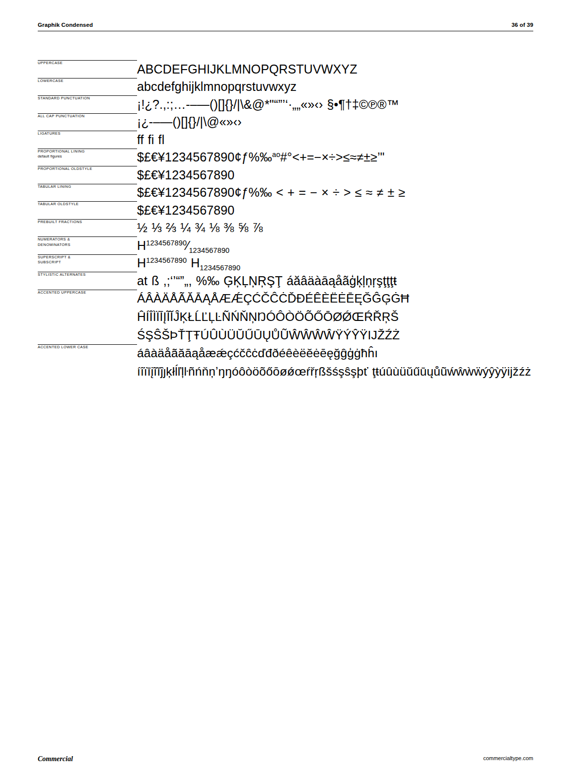Graphik Condensed
36 of 39
| Uppercase | ABCDEFGHIJKLMNOPQRSTUVWXYZ |
| Lowercase | abcdefghijklmnopqrstuvwxyz |
| Standard punctuation | ¡!¿?.,:;…-–—()[]{}//\&@*"“”’‘·„„«»‹› §•¶†‡©℗®™ |
| All cap punctuation | ¡¿-–—()[]{}//\@«»‹› |
| Ligatures | ff fi fl |
| Proportional lining default figures | $£€¥1234567890¢ƒ%‰ ao #°<+=−×÷>≤≈≠±≥’" |
| Proportional oldstyle | $£€¥1234567890 |
| Tabular lining | $£€¥1234567890¢ƒ%‰ < + = − × ÷ > ≤ ≈ ≠ ± ≥ |
| Tabular oldstyle | $£€¥1234567890 |
| Prebuilt fractions | ½ ⅓ ⅔ ¼ ¾ ⅛ ⅜ ⅝ ⅞ |
| Numerators & denominators | H 1234567890 ⁄ 1234567890 |
| Superscript & subscript | H 1234567890 H 1234567890 |
| Stylistic alternates | at ß ,;‘’“”„, %‰ ĢĶĻŅŖŞŢ áăâäàāąåãģķļņŗşţţţŧ |
| Accented uppercase | ÁÂÀÄÅÃĂĀĄÅÆǼÇĆČĈĊĎĐÉÊÈËĖĒĘĞĜĢĠĦ ĤÍÎÌÏĪĮĨĬĴĶŁĹĽĻĿÑŃŇŅŊÓÔÒÖÕŐŌØǾŒŔŘŖŠ ŚŞŜŠÞŤŢŦÚÛÙÜŬŰŪŲŮŨŴŴŴŴŸÝŶŸIJŽŹŻ |
| Accented lower case | áâàäåãăāąåæǽçćčĉċďđðéêèëĕėēęğĝģġħĥı íîïīįĩĭĵȷķłĺľļŀñńňņʼŋŋóôòöõőōøǿœŕřŗßšśşŝşþť ţŧúûùüŭűūųůũẃŵẁẅýŷỳÿijžźż |
Commercial
commercialtype.com